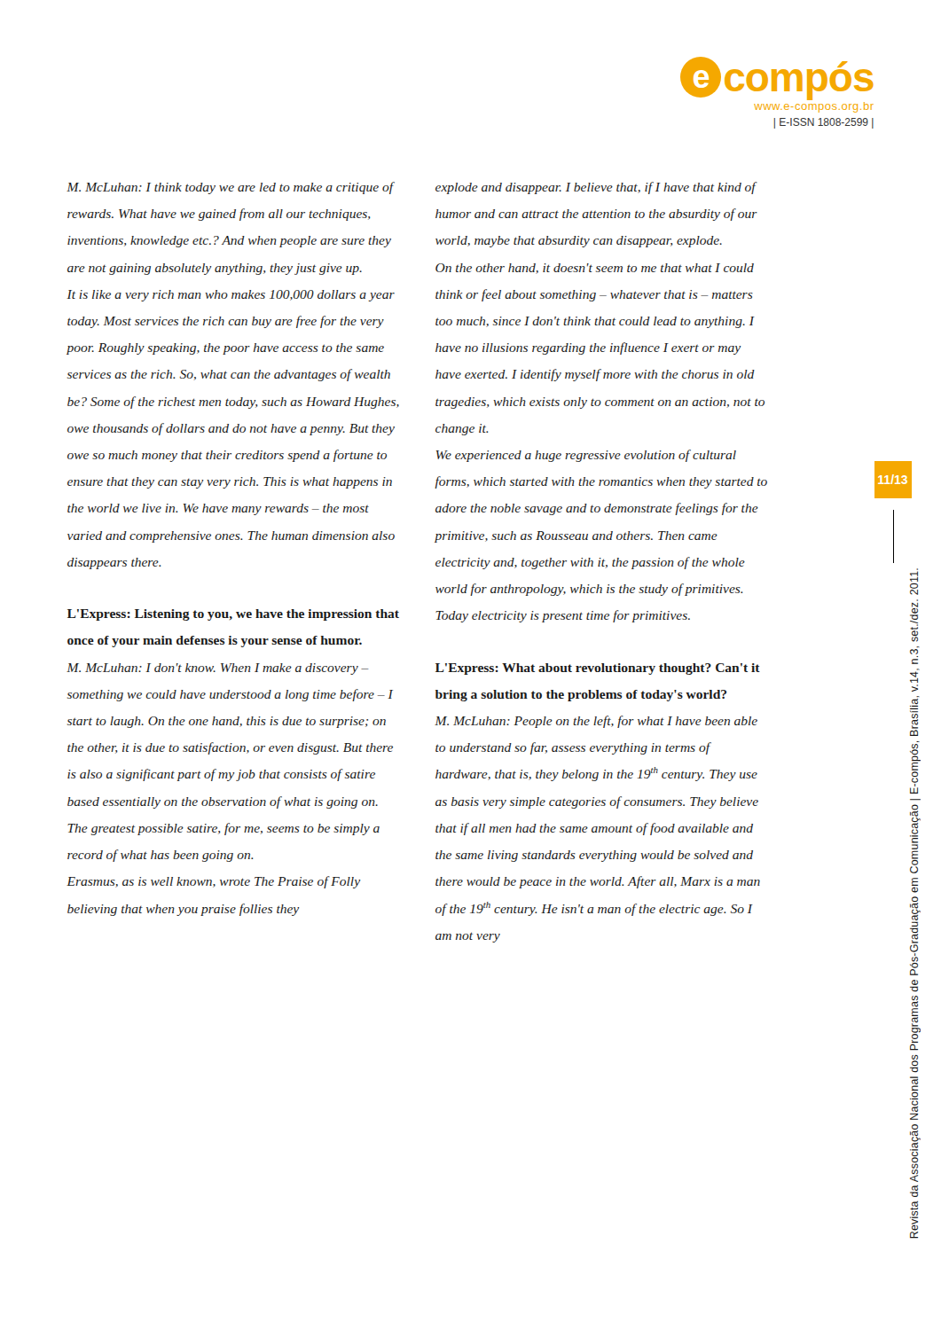ecompós
www.e-compos.org.br
| E-ISSN 1808-2599 |
11/13
Revista da Associação Nacional dos Programas de Pós-Graduação em Comunicação | E-compós, Brasília, v.14, n.3, set./dez. 2011.
M. McLuhan: I think today we are led to make a critique of rewards. What have we gained from all our techniques, inventions, knowledge etc.? And when people are sure they are not gaining absolutely anything, they just give up.
It is like a very rich man who makes 100,000 dollars a year today. Most services the rich can buy are free for the very poor. Roughly speaking, the poor have access to the same services as the rich. So, what can the advantages of wealth be? Some of the richest men today, such as Howard Hughes, owe thousands of dollars and do not have a penny. But they owe so much money that their creditors spend a fortune to ensure that they can stay very rich. This is what happens in the world we live in. We have many rewards – the most varied and comprehensive ones. The human dimension also disappears there.
L'Express: Listening to you, we have the impression that once of your main defenses is your sense of humor.
M. McLuhan: I don't know. When I make a discovery – something we could have understood a long time before – I start to laugh. On the one hand, this is due to surprise; on the other, it is due to satisfaction, or even disgust. But there is also a significant part of my job that consists of satire based essentially on the observation of what is going on. The greatest possible satire, for me, seems to be simply a record of what has been going on.
Erasmus, as is well known, wrote The Praise of Folly believing that when you praise follies they
explode and disappear. I believe that, if I have that kind of humor and can attract the attention to the absurdity of our world, maybe that absurdity can disappear, explode.
On the other hand, it doesn't seem to me that what I could think or feel about something – whatever that is – matters too much, since I don't think that could lead to anything. I have no illusions regarding the influence I exert or may have exerted. I identify myself more with the chorus in old tragedies, which exists only to comment on an action, not to change it.
We experienced a huge regressive evolution of cultural forms, which started with the romantics when they started to adore the noble savage and to demonstrate feelings for the primitive, such as Rousseau and others. Then came electricity and, together with it, the passion of the whole world for anthropology, which is the study of primitives. Today electricity is present time for primitives.
L'Express: What about revolutionary thought? Can't it bring a solution to the problems of today's world?
M. McLuhan: People on the left, for what I have been able to understand so far, assess everything in terms of hardware, that is, they belong in the 19th century. They use as basis very simple categories of consumers. They believe that if all men had the same amount of food available and the same living standards everything would be solved and there would be peace in the world. After all, Marx is a man of the 19th century. He isn't a man of the electric age. So I am not very